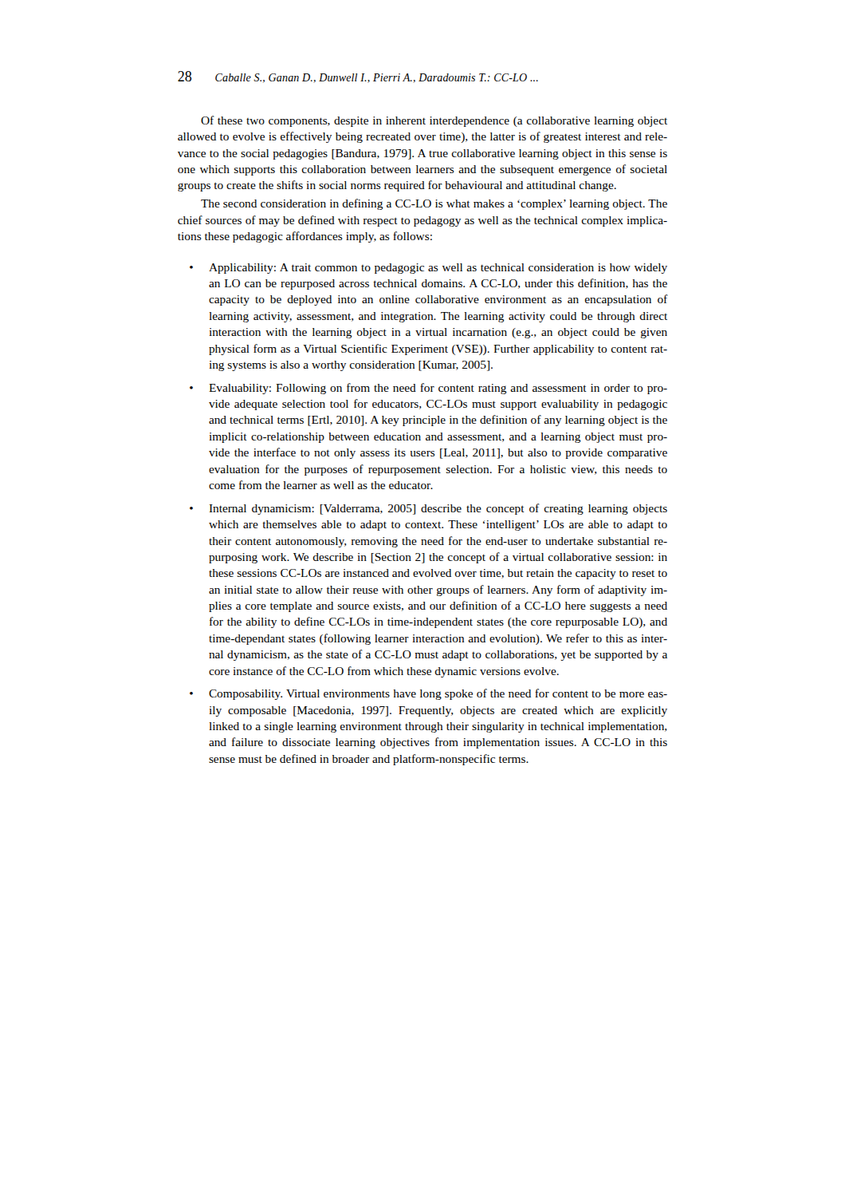28 Caballe S., Ganan D., Dunwell I., Pierri A., Daradoumis T.: CC-LO ...
Of these two components, despite in inherent interdependence (a collaborative learning object allowed to evolve is effectively being recreated over time), the latter is of greatest interest and relevance to the social pedagogies [Bandura, 1979]. A true collaborative learning object in this sense is one which supports this collaboration between learners and the subsequent emergence of societal groups to create the shifts in social norms required for behavioural and attitudinal change.
The second consideration in defining a CC-LO is what makes a ‘complex’ learning object. The chief sources of may be defined with respect to pedagogy as well as the technical complex implications these pedagogic affordances imply, as follows:
Applicability: A trait common to pedagogic as well as technical consideration is how widely an LO can be repurposed across technical domains. A CC-LO, under this definition, has the capacity to be deployed into an online collaborative environment as an encapsulation of learning activity, assessment, and integration. The learning activity could be through direct interaction with the learning object in a virtual incarnation (e.g., an object could be given physical form as a Virtual Scientific Experiment (VSE)). Further applicability to content rating systems is also a worthy consideration [Kumar, 2005].
Evaluability: Following on from the need for content rating and assessment in order to provide adequate selection tool for educators, CC-LOs must support evaluability in pedagogic and technical terms [Ertl, 2010]. A key principle in the definition of any learning object is the implicit co-relationship between education and assessment, and a learning object must provide the interface to not only assess its users [Leal, 2011], but also to provide comparative evaluation for the purposes of repurposement selection. For a holistic view, this needs to come from the learner as well as the educator.
Internal dynamicism: [Valderrama, 2005] describe the concept of creating learning objects which are themselves able to adapt to context. These ‘intelligent’ LOs are able to adapt to their content autonomously, removing the need for the end-user to undertake substantial repurposing work. We describe in [Section 2] the concept of a virtual collaborative session: in these sessions CC-LOs are instanced and evolved over time, but retain the capacity to reset to an initial state to allow their reuse with other groups of learners. Any form of adaptivity implies a core template and source exists, and our definition of a CC-LO here suggests a need for the ability to define CC-LOs in time-independent states (the core repurposable LO), and time-dependant states (following learner interaction and evolution). We refer to this as internal dynamicism, as the state of a CC-LO must adapt to collaborations, yet be supported by a core instance of the CC-LO from which these dynamic versions evolve.
Composability. Virtual environments have long spoke of the need for content to be more easily composable [Macedonia, 1997]. Frequently, objects are created which are explicitly linked to a single learning environment through their singularity in technical implementation, and failure to dissociate learning objectives from implementation issues. A CC-LO in this sense must be defined in broader and platform-nonspecific terms.